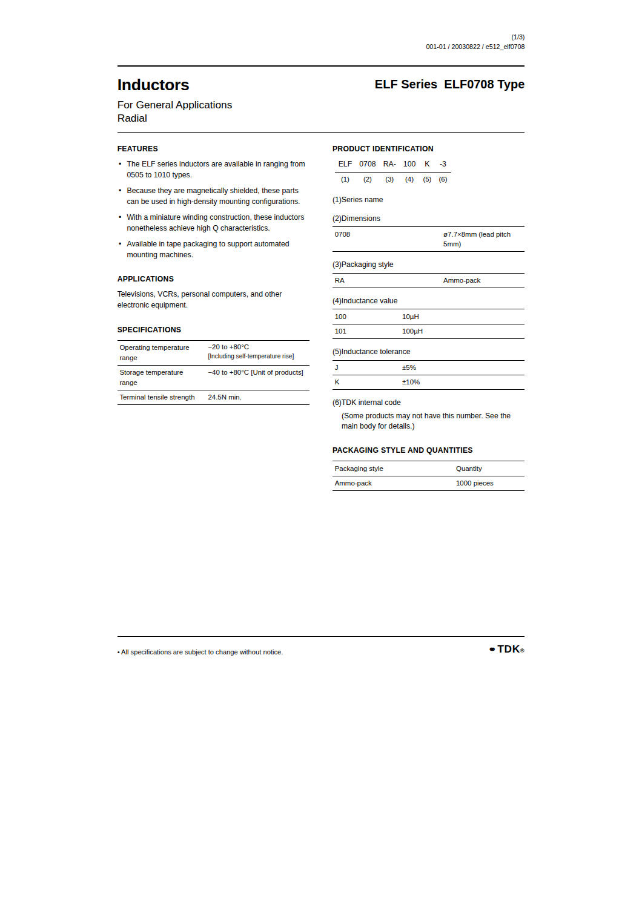(1/3)
001-01 / 20030822 / e512_elf0708
Inductors
For General Applications
Radial
ELF Series ELF0708 Type
FEATURES
The ELF series inductors are available in ranging from 0505 to 1010 types.
Because they are magnetically shielded, these parts can be used in high-density mounting configurations.
With a miniature winding construction, these inductors nonetheless achieve high Q characteristics.
Available in tape packaging to support automated mounting machines.
APPLICATIONS
Televisions, VCRs, personal computers, and other electronic equipment.
SPECIFICATIONS
| Operating temperature range | −20 to +80°C [Including self-temperature rise] |
| Storage temperature range | −40 to +80°C [Unit of products] |
| Terminal tensile strength | 24.5N min. |
PRODUCT IDENTIFICATION
| ELF | 0708 | RA- | 100 | K | -3 |
| (1) | (2) | (3) | (4) | (5) | (6) |
(1)Series name
(2)Dimensions
| 0708 | ø7.7×8mm (lead pitch 5mm) |
(3)Packaging style
| RA | Ammo-pack |
(4)Inductance value
| 100 | 10µH |
| 101 | 100µH |
(5)Inductance tolerance
| J | ±5% |
| K | ±10% |
(6)TDK internal code
(Some products may not have this number. See the main body for details.)
PACKAGING STYLE AND QUANTITIES
| Packaging style | Quantity |
| Ammo-pack | 1000 pieces |
• All specifications are subject to change without notice.
⚭TDK®